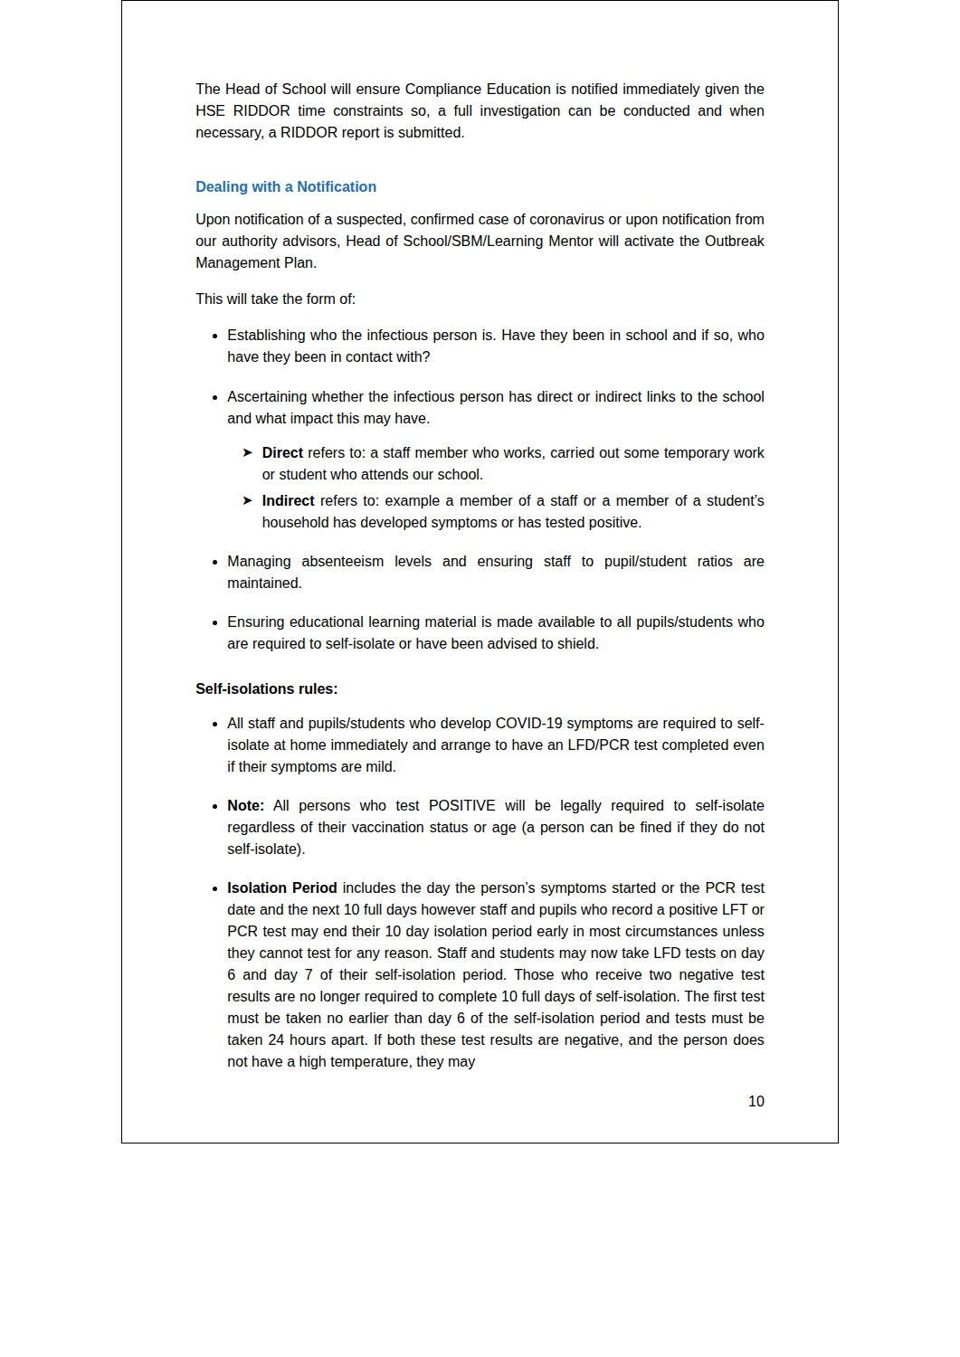The Head of School will ensure Compliance Education is notified immediately given the HSE RIDDOR time constraints so, a full investigation can be conducted and when necessary, a RIDDOR report is submitted.
Dealing with a Notification
Upon notification of a suspected, confirmed case of coronavirus or upon notification from our authority advisors, Head of School/SBM/Learning Mentor will activate the Outbreak Management Plan.
This will take the form of:
Establishing who the infectious person is. Have they been in school and if so, who have they been in contact with?
Ascertaining whether the infectious person has direct or indirect links to the school and what impact this may have.
Direct refers to: a staff member who works, carried out some temporary work or student who attends our school.
Indirect refers to: example a member of a staff or a member of a student’s household has developed symptoms or has tested positive.
Managing absenteeism levels and ensuring staff to pupil/student ratios are maintained.
Ensuring educational learning material is made available to all pupils/students who are required to self-isolate or have been advised to shield.
Self-isolations rules:
All staff and pupils/students who develop COVID-19 symptoms are required to self-isolate at home immediately and arrange to have an LFD/PCR test completed even if their symptoms are mild.
Note: All persons who test POSITIVE will be legally required to self-isolate regardless of their vaccination status or age (a person can be fined if they do not self-isolate).
Isolation Period includes the day the person’s symptoms started or the PCR test date and the next 10 full days however staff and pupils who record a positive LFT or PCR test may end their 10 day isolation period early in most circumstances unless they cannot test for any reason. Staff and students may now take LFD tests on day 6 and day 7 of their self-isolation period. Those who receive two negative test results are no longer required to complete 10 full days of self-isolation. The first test must be taken no earlier than day 6 of the self-isolation period and tests must be taken 24 hours apart. If both these test results are negative, and the person does not have a high temperature, they may
10